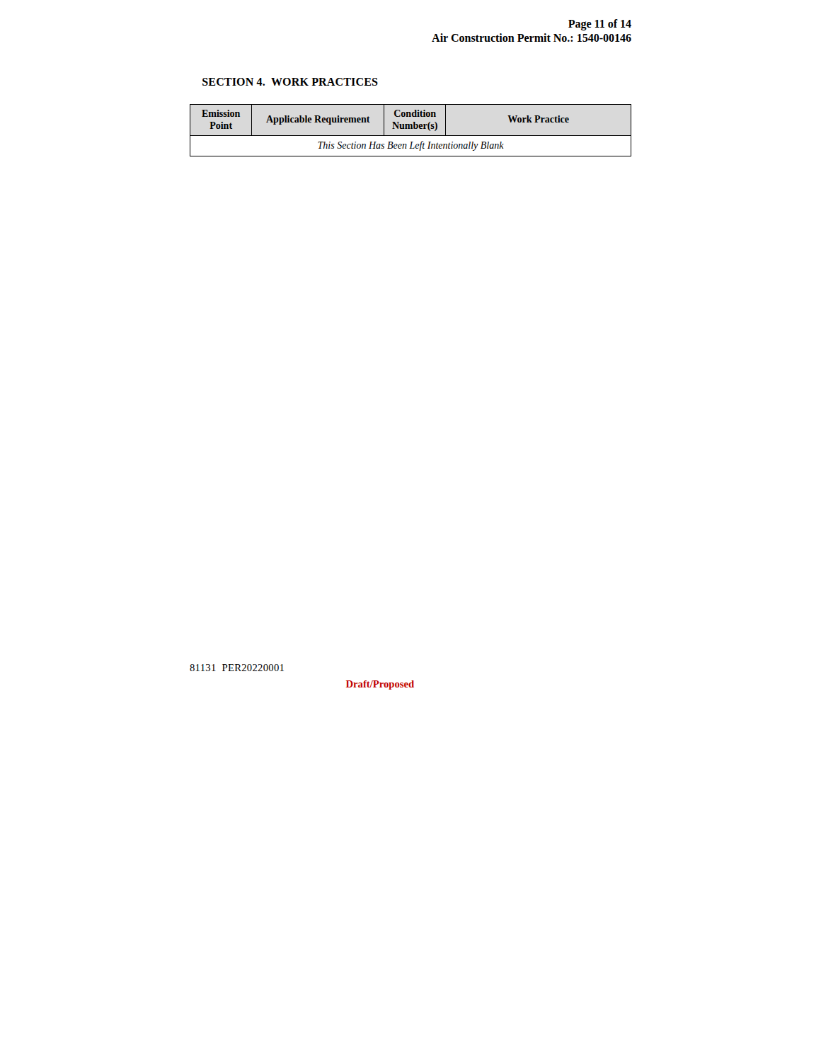Page 11 of 14
Air Construction Permit No.: 1540-00146
SECTION 4. WORK PRACTICES
| Emission Point | Applicable Requirement | Condition Number(s) | Work Practice |
| --- | --- | --- | --- |
| This Section Has Been Left Intentionally Blank |
81131 PER20220001
Draft/Proposed